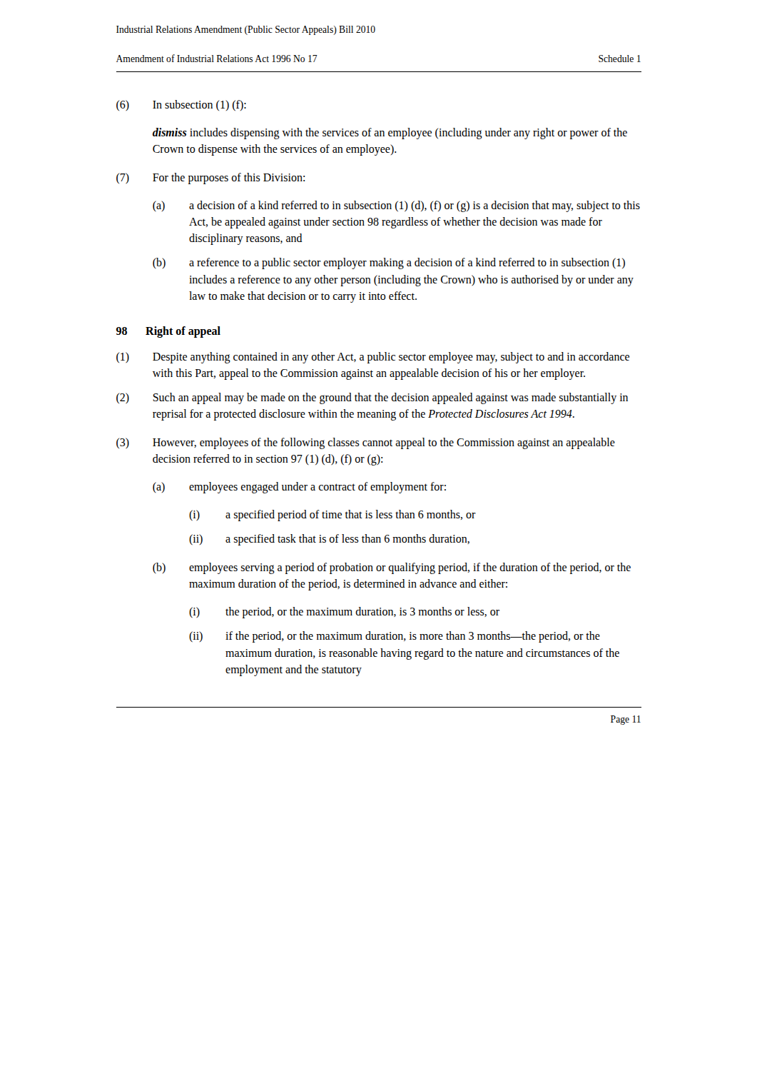Industrial Relations Amendment (Public Sector Appeals) Bill 2010
Amendment of Industrial Relations Act 1996 No 17 Schedule 1
(6)
In subsection (1) (f):
dismiss includes dispensing with the services of an employee (including under any right or power of the Crown to dispense with the services of an employee).
(7)
For the purposes of this Division:
(a) a decision of a kind referred to in subsection (1) (d), (f) or (g) is a decision that may, subject to this Act, be appealed against under section 98 regardless of whether the decision was made for disciplinary reasons, and
(b) a reference to a public sector employer making a decision of a kind referred to in subsection (1) includes a reference to any other person (including the Crown) who is authorised by or under any law to make that decision or to carry it into effect.
98 Right of appeal
(1) Despite anything contained in any other Act, a public sector employee may, subject to and in accordance with this Part, appeal to the Commission against an appealable decision of his or her employer.
(2) Such an appeal may be made on the ground that the decision appealed against was made substantially in reprisal for a protected disclosure within the meaning of the Protected Disclosures Act 1994.
(3)
However, employees of the following classes cannot appeal to the Commission against an appealable decision referred to in section 97 (1) (d), (f) or (g):
(a)
employees engaged under a contract of employment for:
(i) a specified period of time that is less than 6 months, or
(ii) a specified task that is of less than 6 months duration,
(b)
employees serving a period of probation or qualifying period, if the duration of the period, or the maximum duration of the period, is determined in advance and either:
(i) the period, or the maximum duration, is 3 months or less, or
(ii) if the period, or the maximum duration, is more than 3 months—the period, or the maximum duration, is reasonable having regard to the nature and circumstances of the employment and the statutory
Page 11